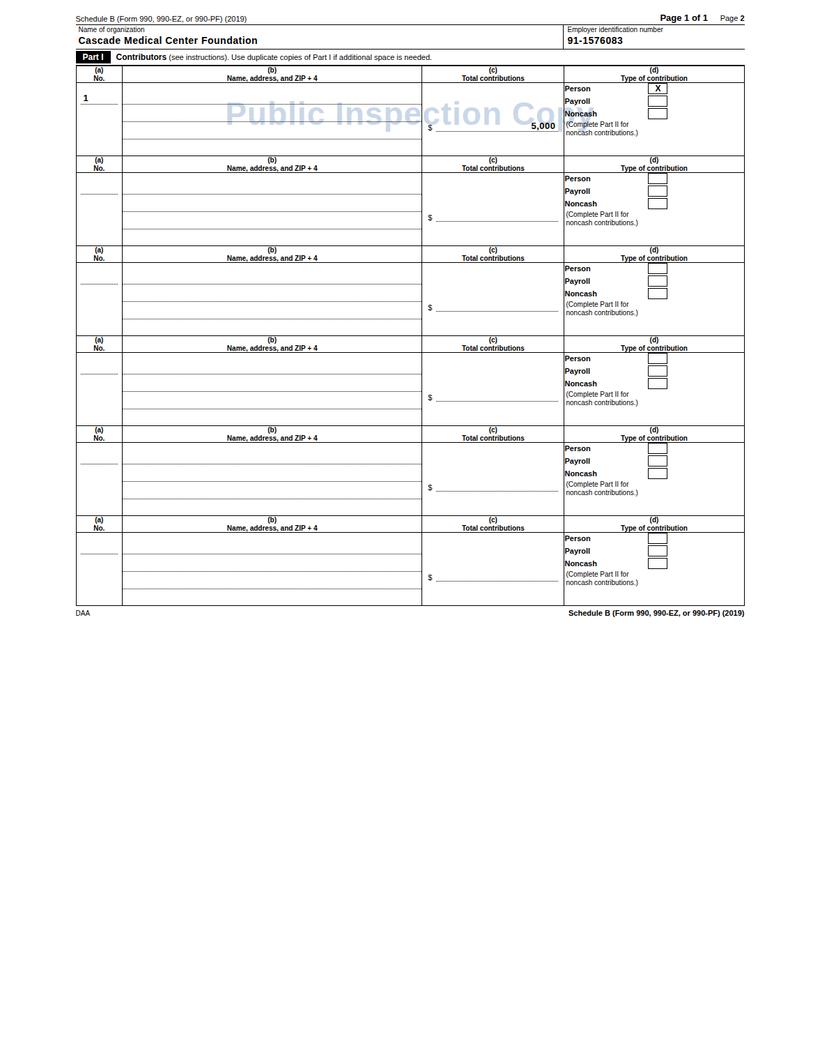Schedule B (Form 990, 990-EZ, or 990-PF) (2019)
Page 1 of 1 Page 2
Name of organization
Cascade Medical Center Foundation
Employer identification number
91-1576083
Part I
Contributors (see instructions). Use duplicate copies of Part I if additional space is needed.
Public Inspection Copy
| (a) No. | (b) Name, address, and ZIP + 4 | (c) Total contributions | (d) Type of contribution |
| 1 | | $ 5,000 | Person X Payroll Noncash (Complete Part II for noncash contributions.) |
| (a) No. | (b) Name, address, and ZIP + 4 | (c) Total contributions | (d) Type of contribution |
| | | $ | Person Payroll Noncash (Complete Part II for noncash contributions.) |
| (a) No. | (b) Name, address, and ZIP + 4 | (c) Total contributions | (d) Type of contribution |
| | | $ | Person Payroll Noncash (Complete Part II for noncash contributions.) |
| (a) No. | (b) Name, address, and ZIP + 4 | (c) Total contributions | (d) Type of contribution |
| | | $ | Person Payroll Noncash (Complete Part II for noncash contributions.) |
| (a) No. | (b) Name, address, and ZIP + 4 | (c) Total contributions | (d) Type of contribution |
| | | $ | Person Payroll Noncash (Complete Part II for noncash contributions.) |
| (a) No. | (b) Name, address, and ZIP + 4 | (c) Total contributions | (d) Type of contribution |
| | | $ | Person Payroll Noncash (Complete Part II for noncash contributions.) |
DAA
Schedule B (Form 990, 990-EZ, or 990-PF) (2019)